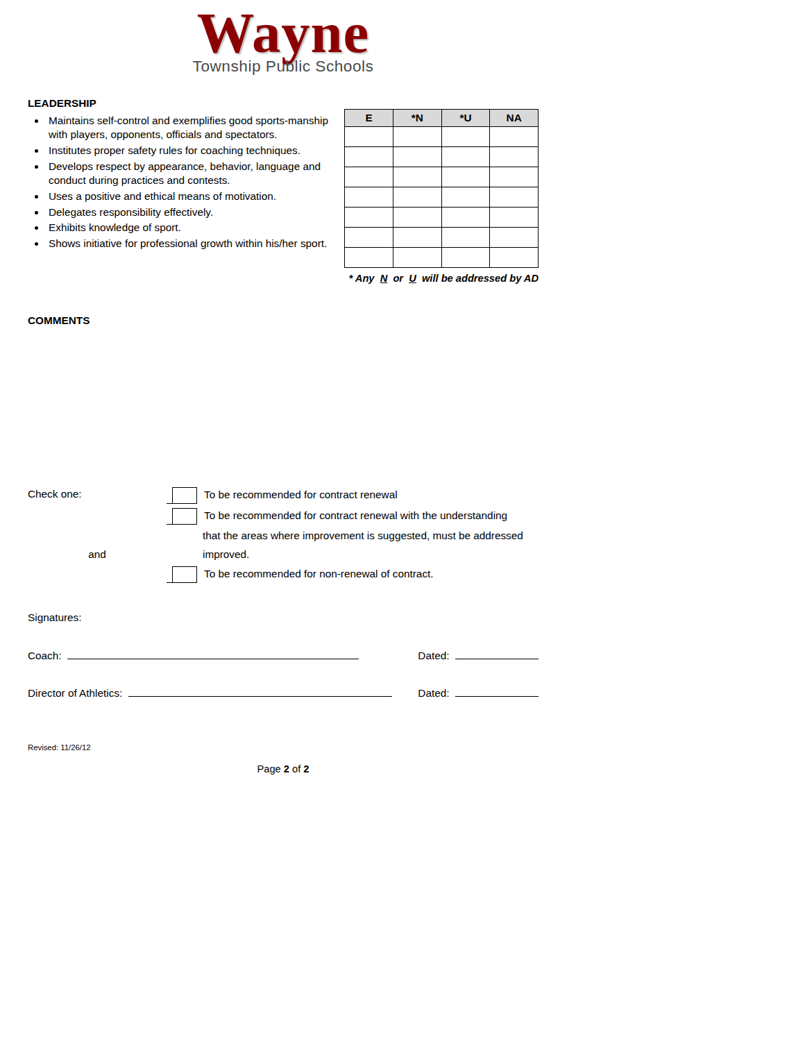Wayne
Township Public Schools
LEADERSHIP
Maintains self-control and exemplifies good sports-manship with players, opponents, officials and spectators.
Institutes proper safety rules for coaching techniques.
Develops respect by appearance, behavior, language and conduct during practices and contests.
Uses a positive and ethical means of motivation.
Delegates responsibility effectively.
Exhibits knowledge of sport.
Shows initiative for professional growth within his/her sport.
| E | *N | *U | NA |
| --- | --- | --- | --- |
* Any N or U will be addressed by AD
COMMENTS
Check one:
To be recommended for contract renewal
To be recommended for contract renewal with the understanding
that the areas where improvement is suggested, must be addressed
and
improved.
To be recommended for non-renewal of contract.
Signatures:
Coach:
Dated:
Director of Athletics:
Dated:
Revised: 11/26/12
Page 2 of 2